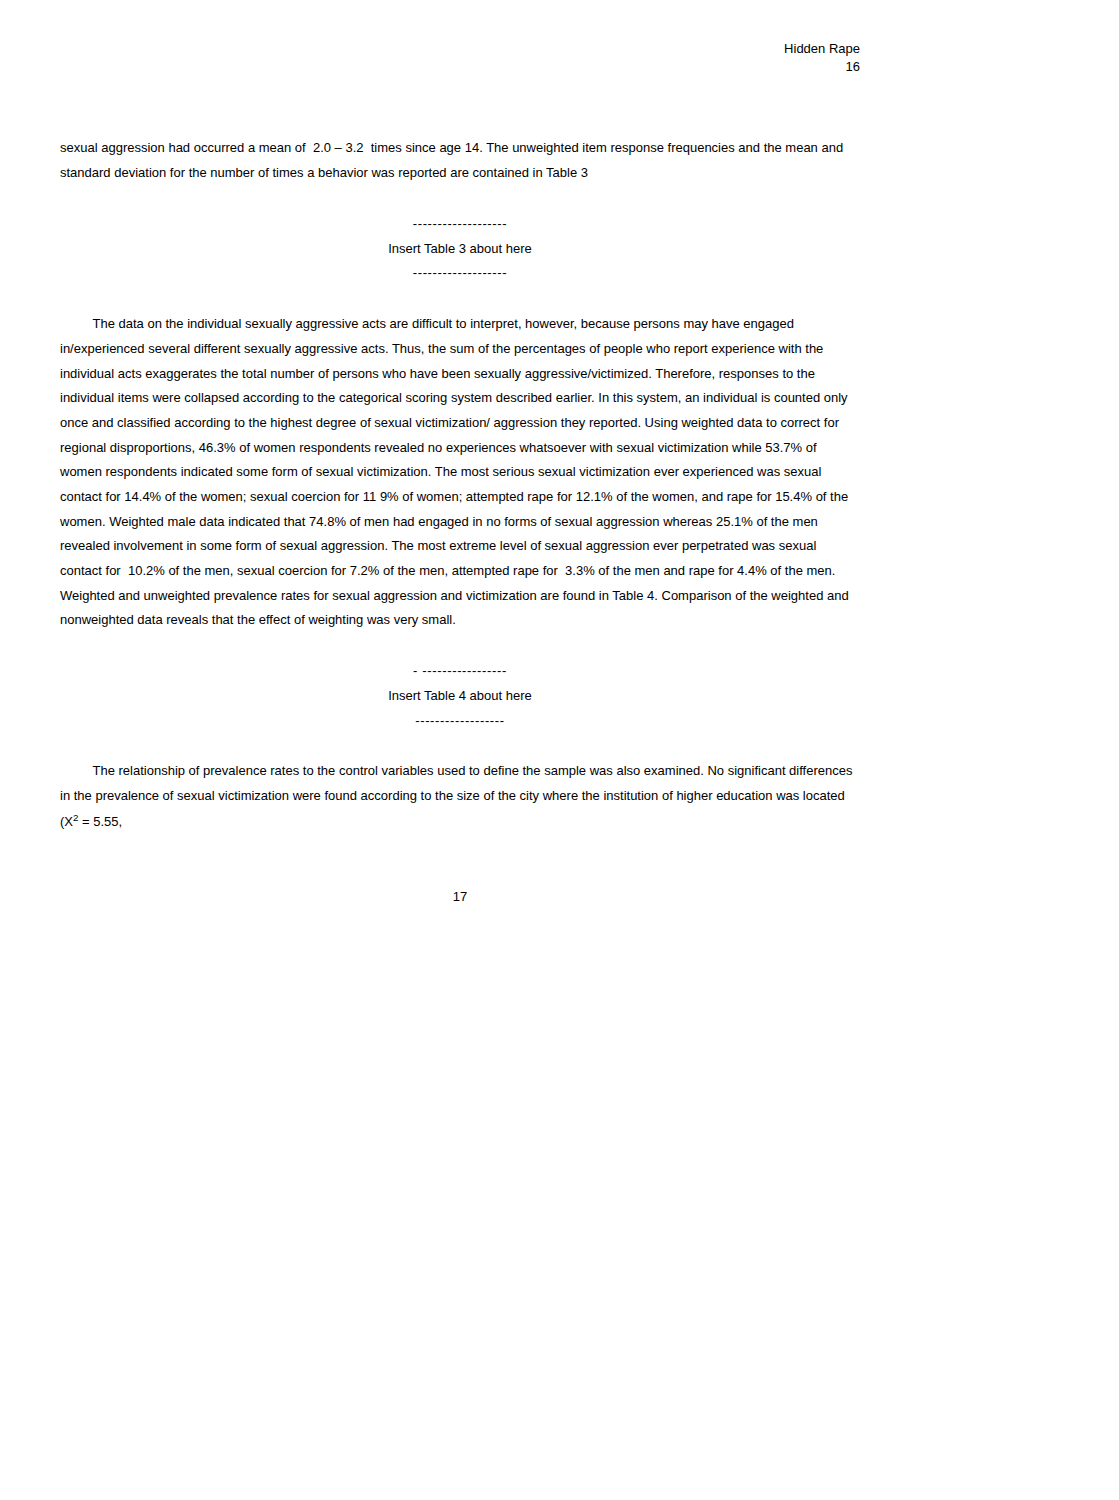Hidden Rape 16
sexual aggression had occurred a mean of 2.0 – 3.2 times since age 14. The unweighted item response frequencies and the mean and standard deviation for the number of times a behavior was reported are contained in Table 3
-------------------
Insert Table 3 about here
-------------------
The data on the individual sexually aggressive acts are difficult to interpret, however, because persons may have engaged in/experienced several different sexually aggressive acts. Thus, the sum of the percentages of people who report experience with the individual acts exaggerates the total number of persons who have been sexually aggressive/victimized. Therefore, responses to the individual items were collapsed according to the categorical scoring system described earlier. In this system, an individual is counted only once and classified according to the highest degree of sexual victimization/ aggression they reported. Using weighted data to correct for regional disproportions, 46.3% of women respondents revealed no experiences whatsoever with sexual victimization while 53.7% of women respondents indicated some form of sexual victimization. The most serious sexual victimization ever experienced was sexual contact for 14.4% of the women; sexual coercion for 11 9% of women; attempted rape for 12.1% of the women, and rape for 15.4% of the women. Weighted male data indicated that 74.8% of men had engaged in no forms of sexual aggression whereas 25.1% of the men revealed involvement in some form of sexual aggression. The most extreme level of sexual aggression ever perpetrated was sexual contact for 10.2% of the men, sexual coercion for 7.2% of the men, attempted rape for 3.3% of the men and rape for 4.4% of the men. Weighted and unweighted prevalence rates for sexual aggression and victimization are found in Table 4. Comparison of the weighted and nonweighted data reveals that the effect of weighting was very small.
- -----------------
Insert Table 4 about here
------------------
The relationship of prevalence rates to the control variables used to define the sample was also examined. No significant differences in the prevalence of sexual victimization were found according to the size of the city where the institution of higher education was located (X2 = 5.55,
17